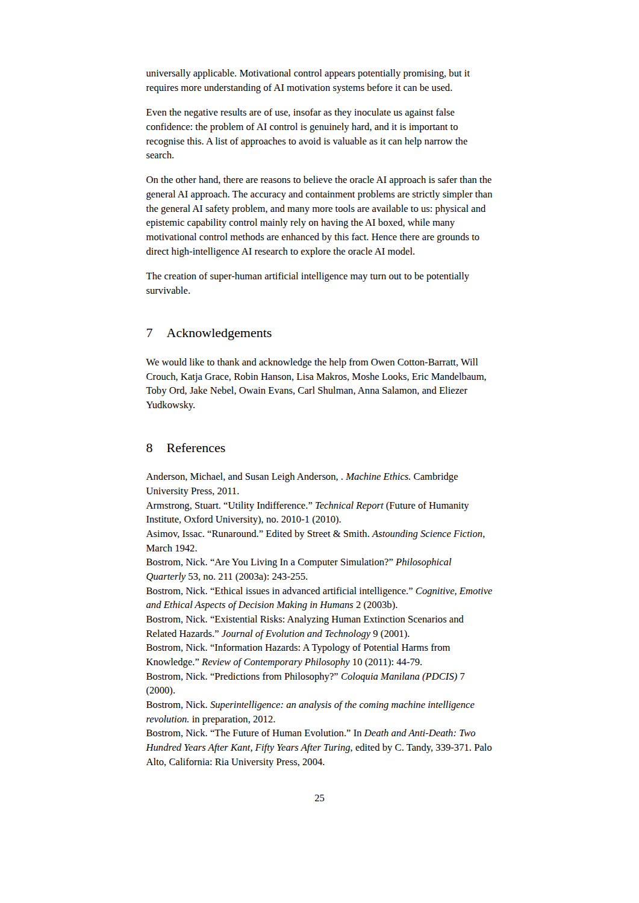universally applicable. Motivational control appears potentially promising, but it requires more understanding of AI motivation systems before it can be used.
Even the negative results are of use, insofar as they inoculate us against false confidence: the problem of AI control is genuinely hard, and it is important to recognise this. A list of approaches to avoid is valuable as it can help narrow the search.
On the other hand, there are reasons to believe the oracle AI approach is safer than the general AI approach. The accuracy and containment problems are strictly simpler than the general AI safety problem, and many more tools are available to us: physical and epistemic capability control mainly rely on having the AI boxed, while many motivational control methods are enhanced by this fact. Hence there are grounds to direct high-intelligence AI research to explore the oracle AI model.
The creation of super-human artificial intelligence may turn out to be potentially survivable.
7 Acknowledgements
We would like to thank and acknowledge the help from Owen Cotton-Barratt, Will Crouch, Katja Grace, Robin Hanson, Lisa Makros, Moshe Looks, Eric Mandelbaum, Toby Ord, Jake Nebel, Owain Evans, Carl Shulman, Anna Salamon, and Eliezer Yudkowsky.
8 References
Anderson, Michael, and Susan Leigh Anderson, . Machine Ethics. Cambridge University Press, 2011.
Armstrong, Stuart. “Utility Indifference.” Technical Report (Future of Humanity Institute, Oxford University), no. 2010-1 (2010).
Asimov, Issac. “Runaround.” Edited by Street & Smith. Astounding Science Fiction, March 1942.
Bostrom, Nick. “Are You Living In a Computer Simulation?” Philosophical Quarterly 53, no. 211 (2003a): 243-255.
Bostrom, Nick. “Ethical issues in advanced artificial intelligence.” Cognitive, Emotive and Ethical Aspects of Decision Making in Humans 2 (2003b).
Bostrom, Nick. “Existential Risks: Analyzing Human Extinction Scenarios and Related Hazards.” Journal of Evolution and Technology 9 (2001).
Bostrom, Nick. “Information Hazards: A Typology of Potential Harms from Knowledge.” Review of Contemporary Philosophy 10 (2011): 44-79.
Bostrom, Nick. “Predictions from Philosophy?” Coloquia Manilana (PDCIS) 7 (2000).
Bostrom, Nick. Superintelligence: an analysis of the coming machine intelligence revolution. in preparation, 2012.
Bostrom, Nick. “The Future of Human Evolution.” In Death and Anti-Death: Two Hundred Years After Kant, Fifty Years After Turing, edited by C. Tandy, 339-371. Palo Alto, California: Ria University Press, 2004.
25